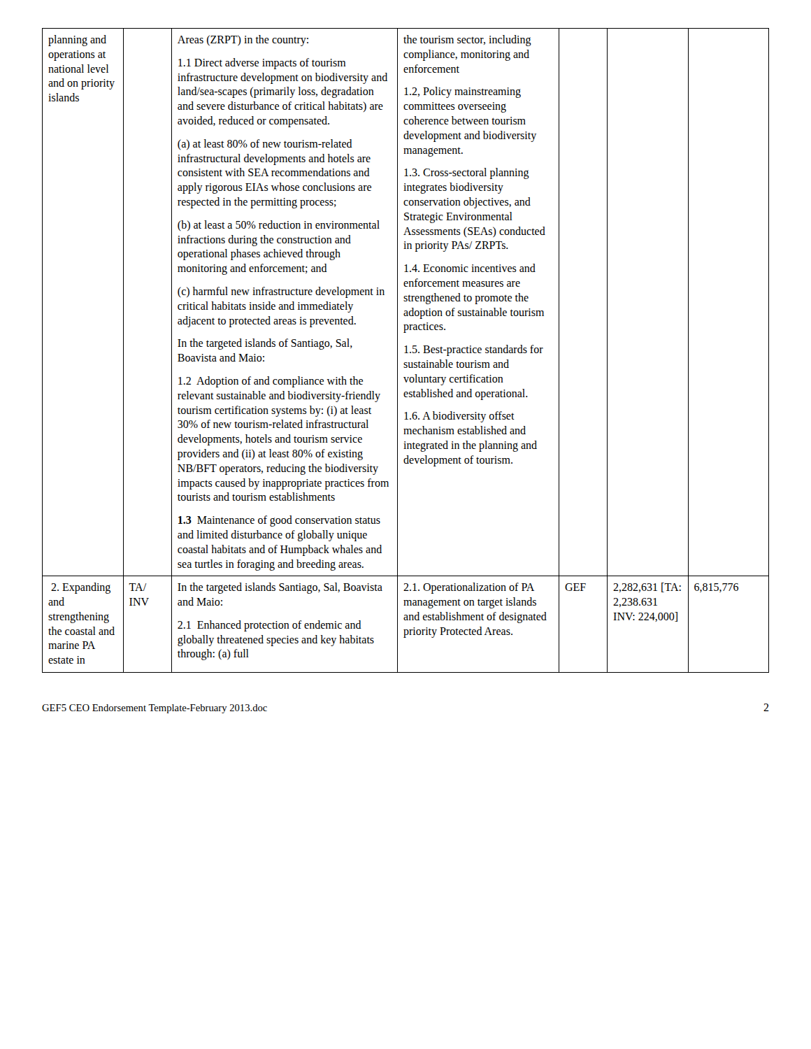| planning and operations at national level and on priority islands | | Areas (ZRPT) in the country: 1.1 Direct adverse impacts of tourism infrastructure development on biodiversity and land/sea-scapes (primarily loss, degradation and severe disturbance of critical habitats) are avoided, reduced or compensated. (a) at least 80% of new tourism-related infrastructural developments and hotels are consistent with SEA recommendations and apply rigorous EIAs whose conclusions are respected in the permitting process; (b) at least a 50% reduction in environmental infractions during the construction and operational phases achieved through monitoring and enforcement; and (c) harmful new infrastructure development in critical habitats inside and immediately adjacent to protected areas is prevented. In the targeted islands of Santiago, Sal, Boavista and Maio: 1.2 Adoption of and compliance with the relevant sustainable and biodiversity-friendly tourism certification systems by: (i) at least 30% of new tourism-related infrastructural developments, hotels and tourism service providers and (ii) at least 80% of existing NB/BFT operators, reducing the biodiversity impacts caused by inappropriate practices from tourists and tourism establishments 1.3 Maintenance of good conservation status and limited disturbance of globally unique coastal habitats and of Humpback whales and sea turtles in foraging and breeding areas. | the tourism sector, including compliance, monitoring and enforcement 1.2, Policy mainstreaming committees overseeing coherence between tourism development and biodiversity management. 1.3. Cross-sectoral planning integrates biodiversity conservation objectives, and Strategic Environmental Assessments (SEAs) conducted in priority PAs/ ZRPTs. 1.4. Economic incentives and enforcement measures are strengthened to promote the adoption of sustainable tourism practices. 1.5. Best-practice standards for sustainable tourism and voluntary certification established and operational. 1.6. A biodiversity offset mechanism established and integrated in the planning and development of tourism. | | | |
| 2. Expanding and strengthening the coastal and marine PA estate in | TA/ INV | In the targeted islands Santiago, Sal, Boavista and Maio: 2.1 Enhanced protection of endemic and globally threatened species and key habitats through: (a) full | 2.1. Operationalization of PA management on target islands and establishment of designated priority Protected Areas. | GEF | 2,282,631 [TA: 2,238.631 INV: 224,000] | 6,815,776 |
GEF5 CEO Endorsement Template-February 2013.doc 2